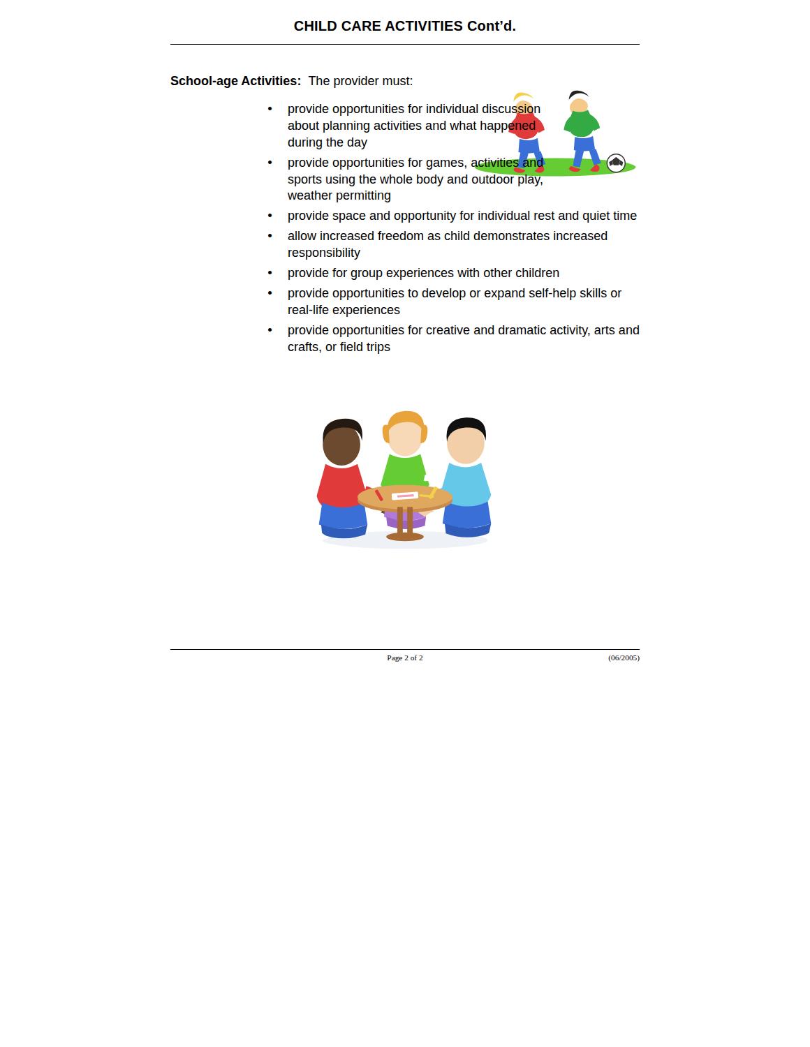CHILD CARE ACTIVITIES Cont’d.
School-age Activities: The provider must:
provide opportunities for individual discussion about planning activities and what happened during the day
provide opportunities for games, activities and sports using the whole body and outdoor play, weather permitting
provide space and opportunity for individual rest and quiet time
allow increased freedom as child demonstrates increased responsibility
provide for group experiences with other children
provide opportunities to develop or expand self-help skills or real-life experiences
provide opportunities for creative and dramatic activity, arts and crafts, or field trips
Page 2 of 2
(06/2005)